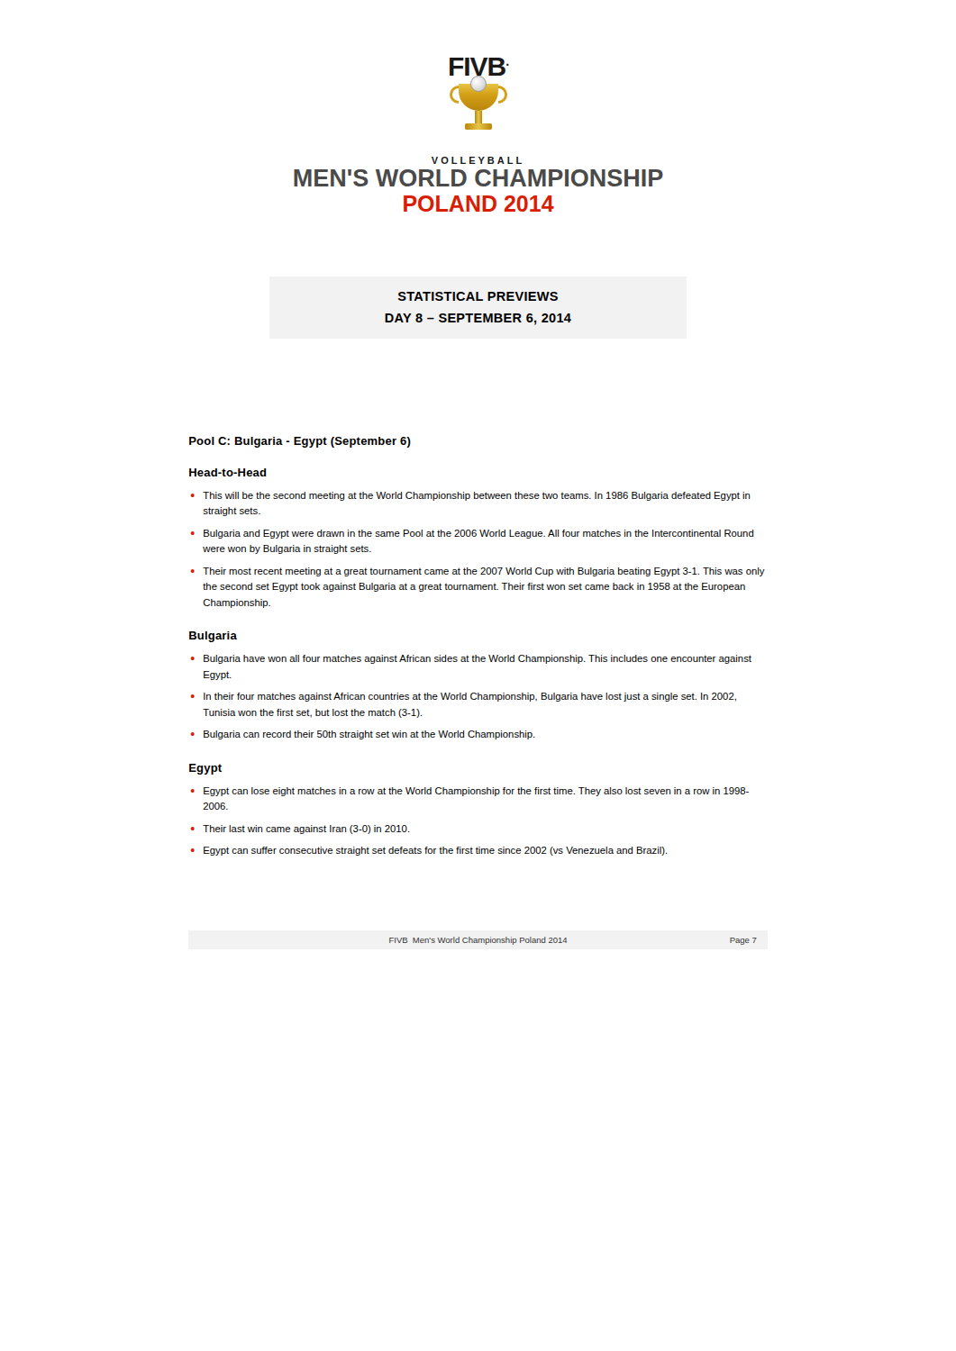FIVB.
VOLLEYBALL
MEN'S WORLD CHAMPIONSHIP
POLAND 2014
STATISTICAL PREVIEWS
DAY 8 – SEPTEMBER 6, 2014
Pool C: Bulgaria - Egypt (September 6)
Head-to-Head
This will be the second meeting at the World Championship between these two teams. In 1986 Bulgaria defeated Egypt in straight sets.
Bulgaria and Egypt were drawn in the same Pool at the 2006 World League. All four matches in the Intercontinental Round were won by Bulgaria in straight sets.
Their most recent meeting at a great tournament came at the 2007 World Cup with Bulgaria beating Egypt 3-1. This was only the second set Egypt took against Bulgaria at a great tournament. Their first won set came back in 1958 at the European Championship.
Bulgaria
Bulgaria have won all four matches against African sides at the World Championship. This includes one encounter against Egypt.
In their four matches against African countries at the World Championship, Bulgaria have lost just a single set. In 2002, Tunisia won the first set, but lost the match (3-1).
Bulgaria can record their 50th straight set win at the World Championship.
Egypt
Egypt can lose eight matches in a row at the World Championship for the first time. They also lost seven in a row in 1998-2006.
Their last win came against Iran (3-0) in 2010.
Egypt can suffer consecutive straight set defeats for the first time since 2002 (vs Venezuela and Brazil).
FIVB Men's World Championship Poland 2014
Page 7